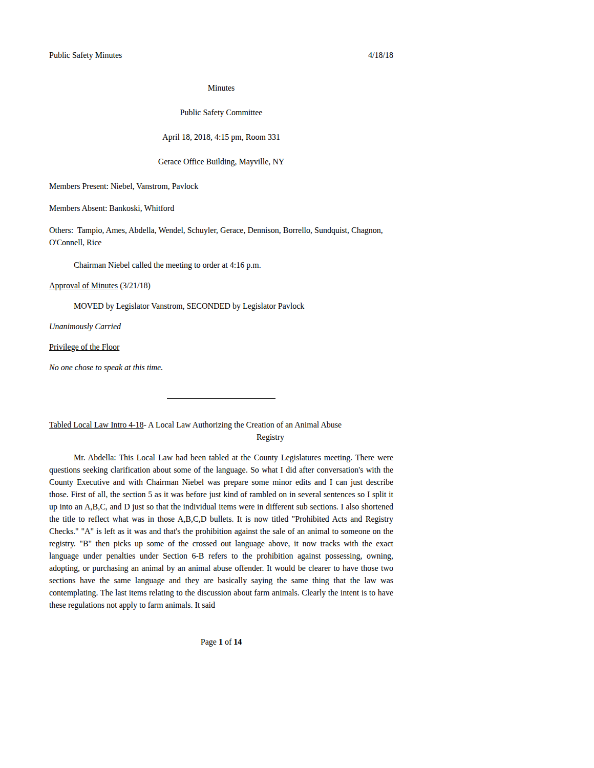Public Safety Minutes 4/18/18
Minutes
Public Safety Committee
April 18, 2018, 4:15 pm, Room 331
Gerace Office Building, Mayville, NY
Members Present: Niebel, Vanstrom, Pavlock
Members Absent: Bankoski, Whitford
Others: Tampio, Ames, Abdella, Wendel, Schuyler, Gerace, Dennison, Borrello, Sundquist, Chagnon, O'Connell, Rice
Chairman Niebel called the meeting to order at 4:16 p.m.
Approval of Minutes (3/21/18)
MOVED by Legislator Vanstrom, SECONDED by Legislator Pavlock
Unanimously Carried
Privilege of the Floor
No one chose to speak at this time.
Tabled Local Law Intro 4-18- A Local Law Authorizing the Creation of an Animal Abuse
Registry
Mr. Abdella: This Local Law had been tabled at the County Legislatures meeting. There were questions seeking clarification about some of the language. So what I did after conversation's with the County Executive and with Chairman Niebel was prepare some minor edits and I can just describe those. First of all, the section 5 as it was before just kind of rambled on in several sentences so I split it up into an A,B,C, and D just so that the individual items were in different sub sections. I also shortened the title to reflect what was in those A,B,C,D bullets. It is now titled "Prohibited Acts and Registry Checks." "A" is left as it was and that's the prohibition against the sale of an animal to someone on the registry. "B" then picks up some of the crossed out language above, it now tracks with the exact language under penalties under Section 6-B refers to the prohibition against possessing, owning, adopting, or purchasing an animal by an animal abuse offender. It would be clearer to have those two sections have the same language and they are basically saying the same thing that the law was contemplating. The last items relating to the discussion about farm animals. Clearly the intent is to have these regulations not apply to farm animals. It said
Page 1 of 14